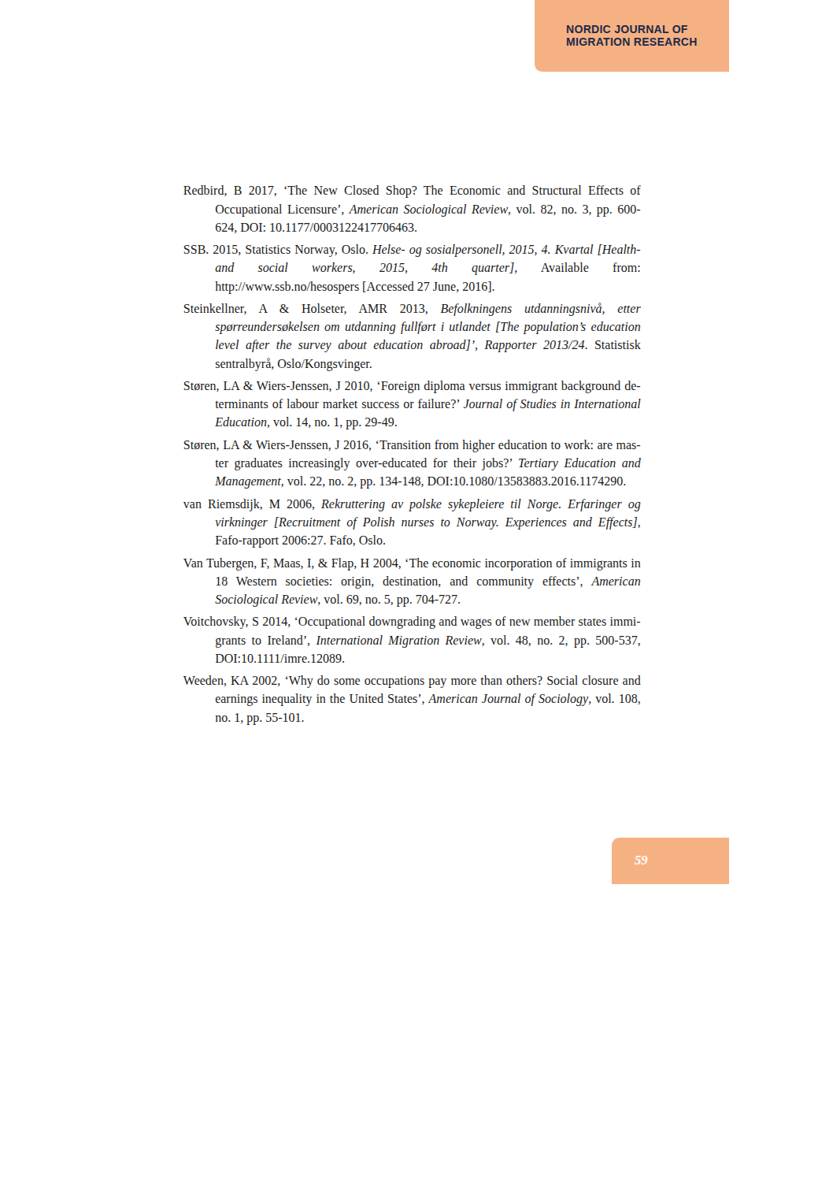Nordic Journal of
Migration Research
Redbird, B 2017, ‘The New Closed Shop? The Economic and Structural Effects of Occupational Licensure’, American Sociological Review, vol. 82, no. 3, pp. 600-624, DOI: 10.1177/0003122417706463.
SSB. 2015, Statistics Norway, Oslo. Helse- og sosialpersonell, 2015, 4. Kvartal [Health- and social workers, 2015, 4th quarter], Available from: http://www.ssb.no/hesospers [Accessed 27 June, 2016].
Steinkellner, A & Holseter, AMR 2013, Befolkningens utdanningsnivå, etter spørreundersøkelsen om utdanning fullført i utlandet [The population’s education level after the survey about education abroad]’, Rapporter 2013/24. Statistisk sentralbyrå, Oslo/Kongsvinger.
Støren, LA & Wiers-Jenssen, J 2010, ‘Foreign diploma versus immigrant background determinants of labour market success or failure?’ Journal of Studies in International Education, vol. 14, no. 1, pp. 29-49.
Støren, LA & Wiers-Jenssen, J 2016, ‘Transition from higher education to work: are master graduates increasingly over-educated for their jobs?’ Tertiary Education and Management, vol. 22, no. 2, pp. 134-148, DOI:10.1080/13583883.2016.1174290.
van Riemsdijk, M 2006, Rekruttering av polske sykepleiere til Norge. Erfaringer og virkninger [Recruitment of Polish nurses to Norway. Experiences and Effects], Fafo-rapport 2006:27. Fafo, Oslo.
Van Tubergen, F, Maas, I, & Flap, H 2004, ‘The economic incorporation of immigrants in 18 Western societies: origin, destination, and community effects’, American Sociological Review, vol. 69, no. 5, pp. 704-727.
Voitchovsky, S 2014, ‘Occupational downgrading and wages of new member states immigrants to Ireland’, International Migration Review, vol. 48, no. 2, pp. 500-537, DOI:10.1111/imre.12089.
Weeden, KA 2002, ‘Why do some occupations pay more than others? Social closure and earnings inequality in the United States’, American Journal of Sociology, vol. 108, no. 1, pp. 55-101.
59